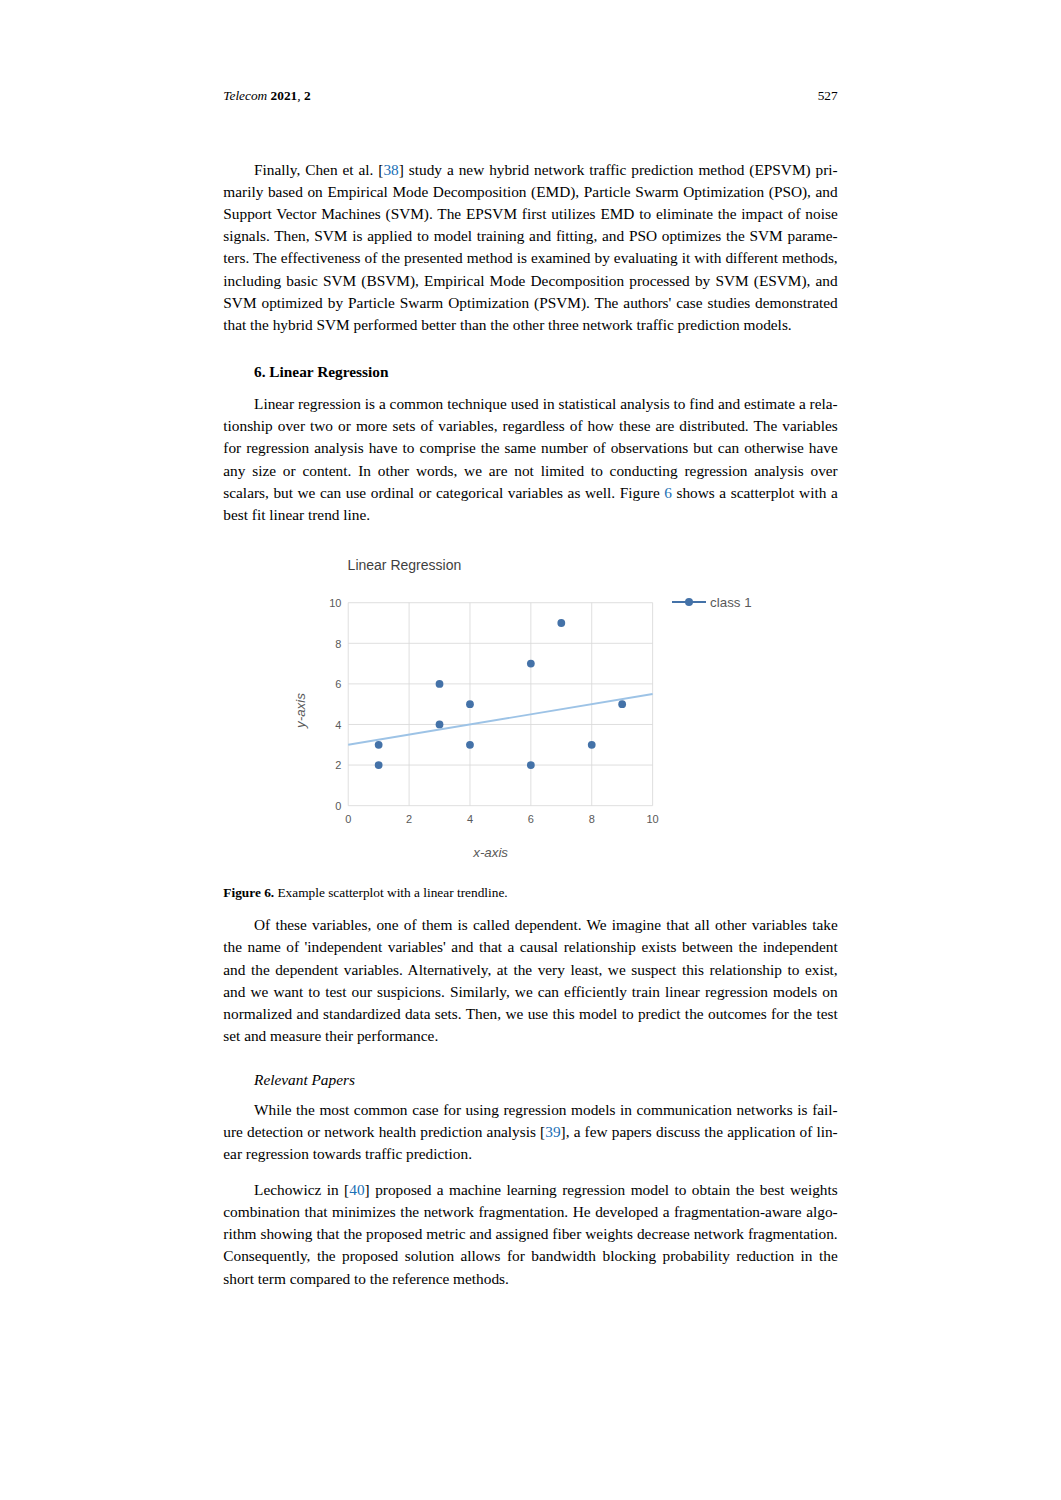Telecom 2021, 2
527
Finally, Chen et al. [38] study a new hybrid network traffic prediction method (EPSVM) primarily based on Empirical Mode Decomposition (EMD), Particle Swarm Optimization (PSO), and Support Vector Machines (SVM). The EPSVM first utilizes EMD to eliminate the impact of noise signals. Then, SVM is applied to model training and fitting, and PSO optimizes the SVM parameters. The effectiveness of the presented method is examined by evaluating it with different methods, including basic SVM (BSVM), Empirical Mode Decomposition processed by SVM (ESVM), and SVM optimized by Particle Swarm Optimization (PSVM). The authors' case studies demonstrated that the hybrid SVM performed better than the other three network traffic prediction models.
6. Linear Regression
Linear regression is a common technique used in statistical analysis to find and estimate a relationship over two or more sets of variables, regardless of how these are distributed. The variables for regression analysis have to comprise the same number of observations but can otherwise have any size or content. In other words, we are not limited to conducting regression analysis over scalars, but we can use ordinal or categorical variables as well. Figure 6 shows a scatterplot with a best fit linear trend line.
Linear Regression
y-axis
0 2 4 6 8 10 0 2 4 6 8 10
class 1
x-axis
Figure 6. Example scatterplot with a linear trendline.
Of these variables, one of them is called dependent. We imagine that all other variables take the name of 'independent variables' and that a causal relationship exists between the independent and the dependent variables. Alternatively, at the very least, we suspect this relationship to exist, and we want to test our suspicions. Similarly, we can efficiently train linear regression models on normalized and standardized data sets. Then, we use this model to predict the outcomes for the test set and measure their performance.
Relevant Papers
While the most common case for using regression models in communication networks is failure detection or network health prediction analysis [39], a few papers discuss the application of linear regression towards traffic prediction.
Lechowicz in [40] proposed a machine learning regression model to obtain the best weights combination that minimizes the network fragmentation. He developed a fragmentation-aware algorithm showing that the proposed metric and assigned fiber weights decrease network fragmentation. Consequently, the proposed solution allows for bandwidth blocking probability reduction in the short term compared to the reference methods.